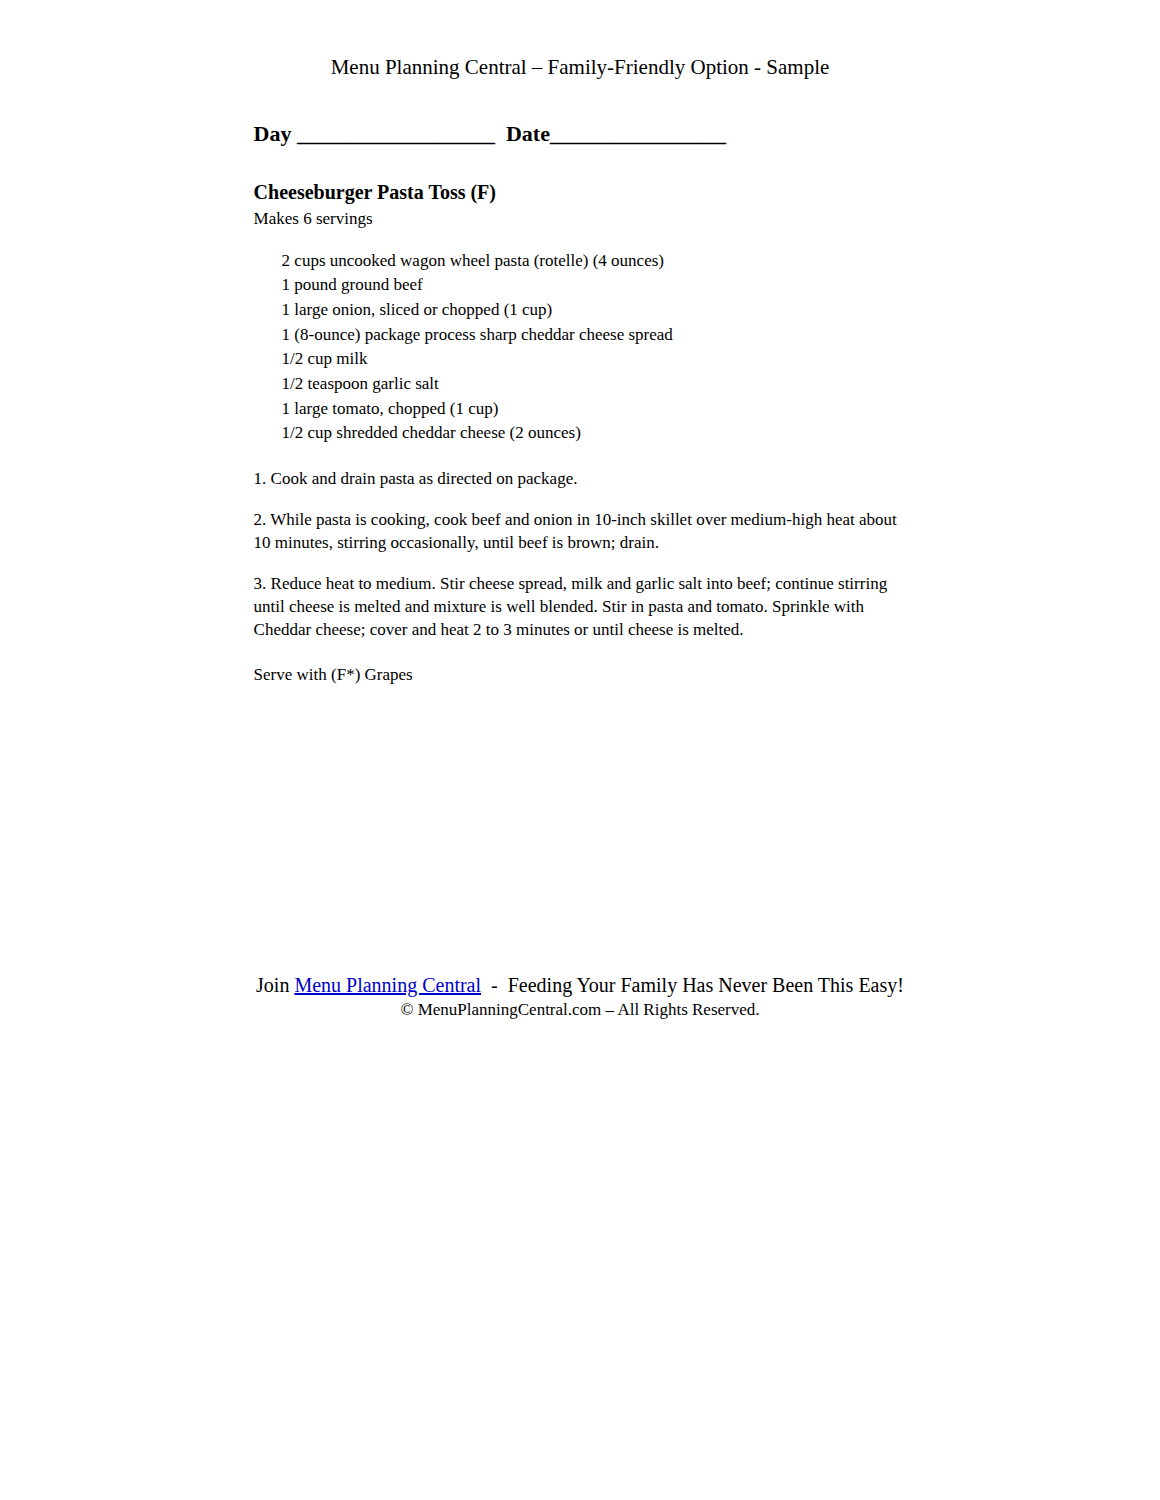Menu Planning Central – Family-Friendly Option - Sample
Day __________________ Date________________
Cheeseburger Pasta Toss (F)
Makes 6 servings
2 cups uncooked wagon wheel pasta (rotelle) (4 ounces)
1 pound ground beef
1 large onion, sliced or chopped (1 cup)
1 (8-ounce) package process sharp cheddar cheese spread
1/2 cup milk
1/2 teaspoon garlic salt
1 large tomato, chopped (1 cup)
1/2 cup shredded cheddar cheese (2 ounces)
1. Cook and drain pasta as directed on package.
2. While pasta is cooking, cook beef and onion in 10-inch skillet over medium-high heat about 10 minutes, stirring occasionally, until beef is brown; drain.
3. Reduce heat to medium. Stir cheese spread, milk and garlic salt into beef; continue stirring until cheese is melted and mixture is well blended. Stir in pasta and tomato. Sprinkle with Cheddar cheese; cover and heat 2 to 3 minutes or until cheese is melted.
Serve with (F*) Grapes
Join Menu Planning Central - Feeding Your Family Has Never Been This Easy!
© MenuPlanningCentral.com – All Rights Reserved.